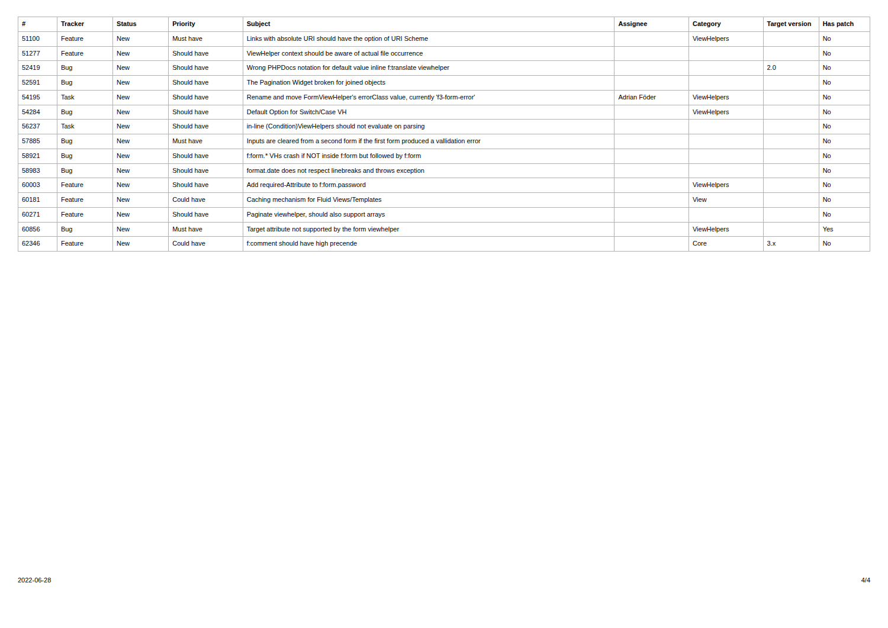| # | Tracker | Status | Priority | Subject | Assignee | Category | Target version | Has patch |
| --- | --- | --- | --- | --- | --- | --- | --- | --- |
| 51100 | Feature | New | Must have | Links with absolute URI should have the option of URI Scheme | | ViewHelpers | | No |
| 51277 | Feature | New | Should have | ViewHelper context should be aware of actual file occurrence | | | | No |
| 52419 | Bug | New | Should have | Wrong PHPDocs notation for default value inline f:translate viewhelper | | | 2.0 | No |
| 52591 | Bug | New | Should have | The Pagination Widget broken for joined objects | | | | No |
| 54195 | Task | New | Should have | Rename and move FormViewHelper's errorClass value, currently 'f3-form-error' | Adrian Föder | ViewHelpers | | No |
| 54284 | Bug | New | Should have | Default Option for Switch/Case VH | | ViewHelpers | | No |
| 56237 | Task | New | Should have | in-line (Condition)ViewHelpers should not evaluate on parsing | | | | No |
| 57885 | Bug | New | Must have | Inputs are cleared from a second form if the first form produced a vallidation error | | | | No |
| 58921 | Bug | New | Should have | f:form.* VHs crash if NOT inside f:form but followed by f:form | | | | No |
| 58983 | Bug | New | Should have | format.date does not respect linebreaks and throws exception | | | | No |
| 60003 | Feature | New | Should have | Add required-Attribute to f:form.password | | ViewHelpers | | No |
| 60181 | Feature | New | Could have | Caching mechanism for Fluid Views/Templates | | View | | No |
| 60271 | Feature | New | Should have | Paginate viewhelper, should also support arrays | | | | No |
| 60856 | Bug | New | Must have | Target attribute not supported by the form viewhelper | | ViewHelpers | | Yes |
| 62346 | Feature | New | Could have | f:comment should have high precende | | Core | 3.x | No |
2022-06-28 4/4